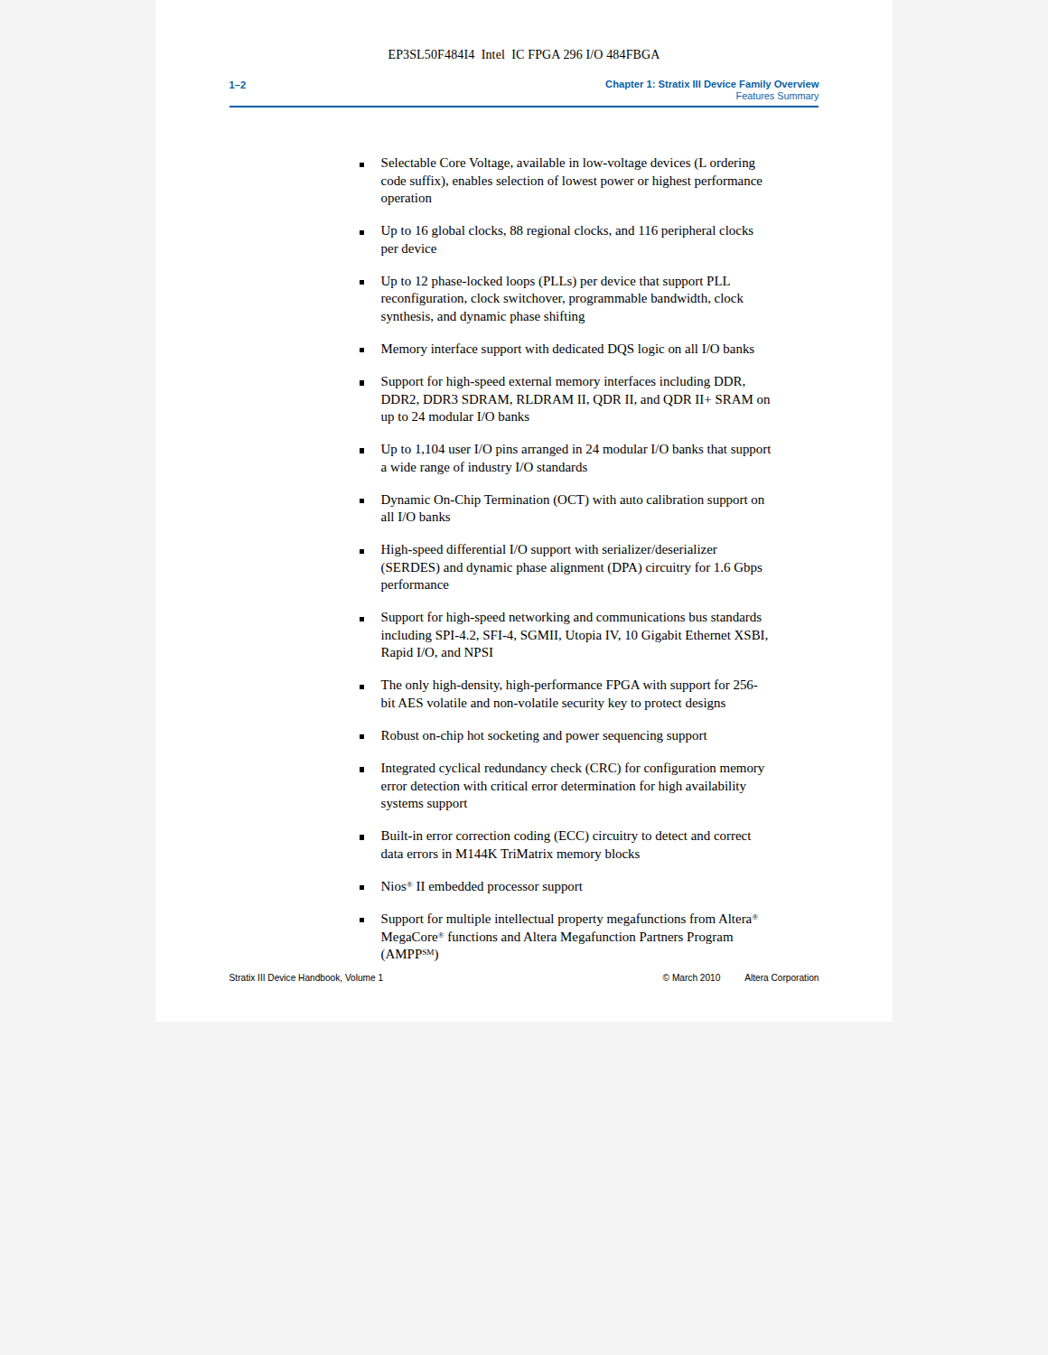EP3SL50F484I4 Intel IC FPGA 296 I/O 484FBGA
1–2
Chapter 1: Stratix III Device Family Overview Features Summary
Selectable Core Voltage, available in low-voltage devices (L ordering code suffix), enables selection of lowest power or highest performance operation
Up to 16 global clocks, 88 regional clocks, and 116 peripheral clocks per device
Up to 12 phase-locked loops (PLLs) per device that support PLL reconfiguration, clock switchover, programmable bandwidth, clock synthesis, and dynamic phase shifting
Memory interface support with dedicated DQS logic on all I/O banks
Support for high-speed external memory interfaces including DDR, DDR2, DDR3 SDRAM, RLDRAM II, QDR II, and QDR II+ SRAM on up to 24 modular I/O banks
Up to 1,104 user I/O pins arranged in 24 modular I/O banks that support a wide range of industry I/O standards
Dynamic On-Chip Termination (OCT) with auto calibration support on all I/O banks
High-speed differential I/O support with serializer/deserializer (SERDES) and dynamic phase alignment (DPA) circuitry for 1.6 Gbps performance
Support for high-speed networking and communications bus standards including SPI-4.2, SFI-4, SGMII, Utopia IV, 10 Gigabit Ethernet XSBI, Rapid I/O, and NPSI
The only high-density, high-performance FPGA with support for 256-bit AES volatile and non-volatile security key to protect designs
Robust on-chip hot socketing and power sequencing support
Integrated cyclical redundancy check (CRC) for configuration memory error detection with critical error determination for high availability systems support
Built-in error correction coding (ECC) circuitry to detect and correct data errors in M144K TriMatrix memory blocks
Nios® II embedded processor support
Support for multiple intellectual property megafunctions from Altera® MegaCore® functions and Altera Megafunction Partners Program (AMPPSM)
Stratix III Device Handbook, Volume 1
© March 2010 Altera Corporation